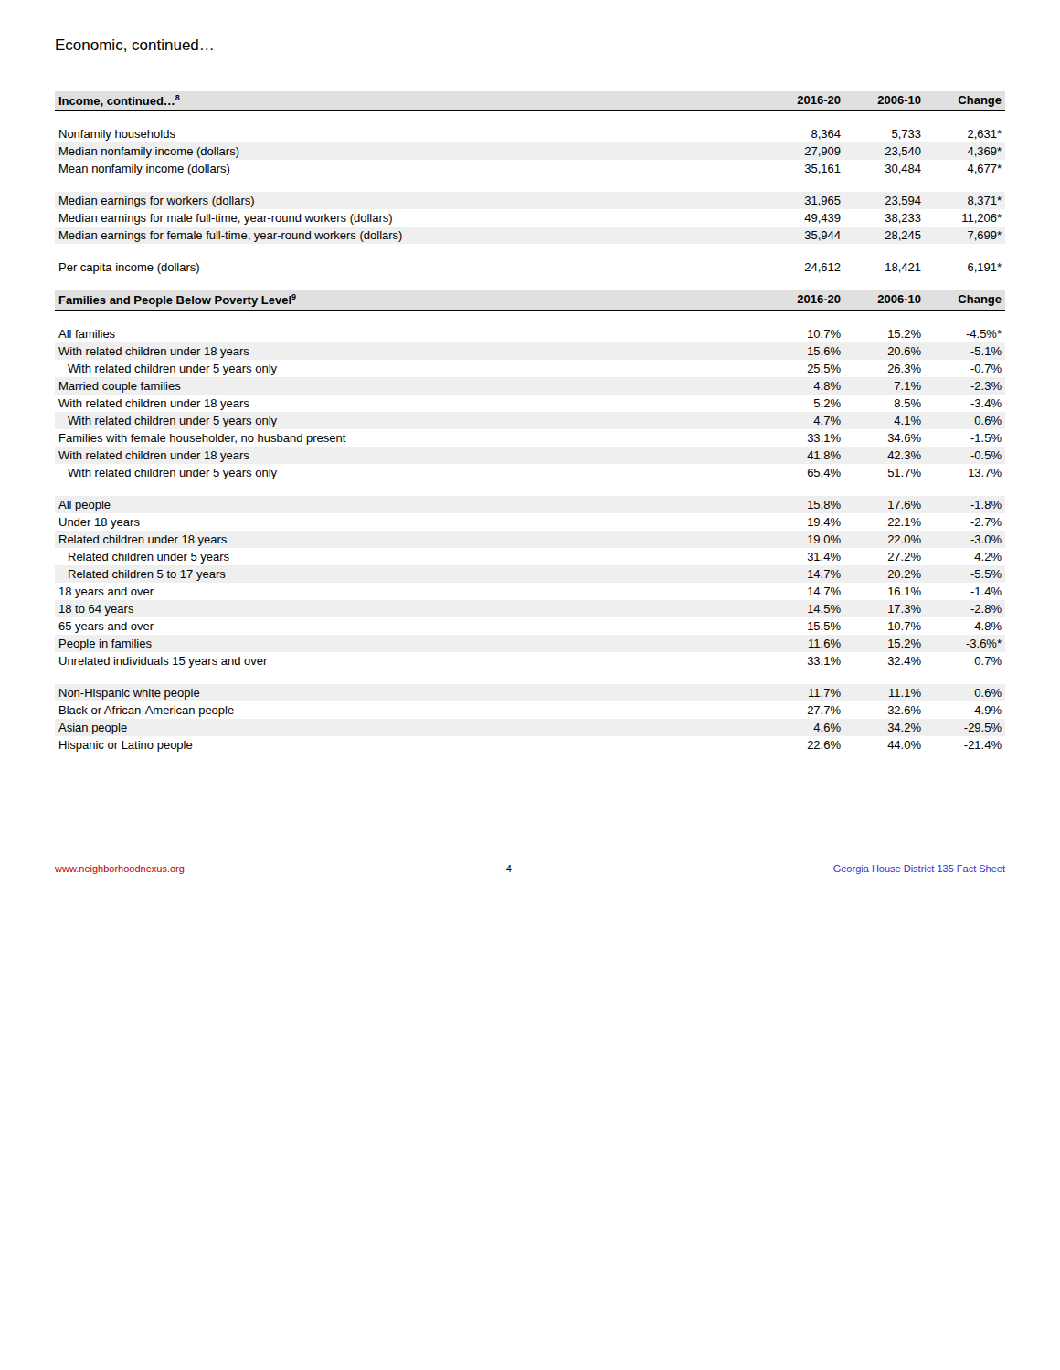Economic, continued…
| Income, continued… 8 | 2016-20 | 2006-10 | Change |
| --- | --- | --- | --- |
| Nonfamily households | 8,364 | 5,733 | 2,631* |
| Median nonfamily income (dollars) | 27,909 | 23,540 | 4,369* |
| Mean nonfamily income (dollars) | 35,161 | 30,484 | 4,677* |
| Median earnings for workers (dollars) | 31,965 | 23,594 | 8,371* |
| Median earnings for male full-time, year-round workers (dollars) | 49,439 | 38,233 | 11,206* |
| Median earnings for female full-time, year-round workers (dollars) | 35,944 | 28,245 | 7,699* |
| Per capita income (dollars) | 24,612 | 18,421 | 6,191* |
| Families and People Below Poverty Level 9 | 2016-20 | 2006-10 | Change |
| All families | 10.7% | 15.2% | -4.5%* |
| With related children under 18 years | 15.6% | 20.6% | -5.1% |
| With related children under 5 years only | 25.5% | 26.3% | -0.7% |
| Married couple families | 4.8% | 7.1% | -2.3% |
| With related children under 18 years | 5.2% | 8.5% | -3.4% |
| With related children under 5 years only | 4.7% | 4.1% | 0.6% |
| Families with female householder, no husband present | 33.1% | 34.6% | -1.5% |
| With related children under 18 years | 41.8% | 42.3% | -0.5% |
| With related children under 5 years only | 65.4% | 51.7% | 13.7% |
| All people | 15.8% | 17.6% | -1.8% |
| Under 18 years | 19.4% | 22.1% | -2.7% |
| Related children under 18 years | 19.0% | 22.0% | -3.0% |
| Related children under 5 years | 31.4% | 27.2% | 4.2% |
| Related children 5 to 17 years | 14.7% | 20.2% | -5.5% |
| 18 years and over | 14.7% | 16.1% | -1.4% |
| 18 to 64 years | 14.5% | 17.3% | -2.8% |
| 65 years and over | 15.5% | 10.7% | 4.8% |
| People in families | 11.6% | 15.2% | -3.6%* |
| Unrelated individuals 15 years and over | 33.1% | 32.4% | 0.7% |
| Non-Hispanic white people | 11.7% | 11.1% | 0.6% |
| Black or African-American people | 27.7% | 32.6% | -4.9% |
| Asian people | 4.6% | 34.2% | -29.5% |
| Hispanic or Latino people | 22.6% | 44.0% | -21.4% |
www.neighborhoodnexus.org 4 Georgia House District 135 Fact Sheet